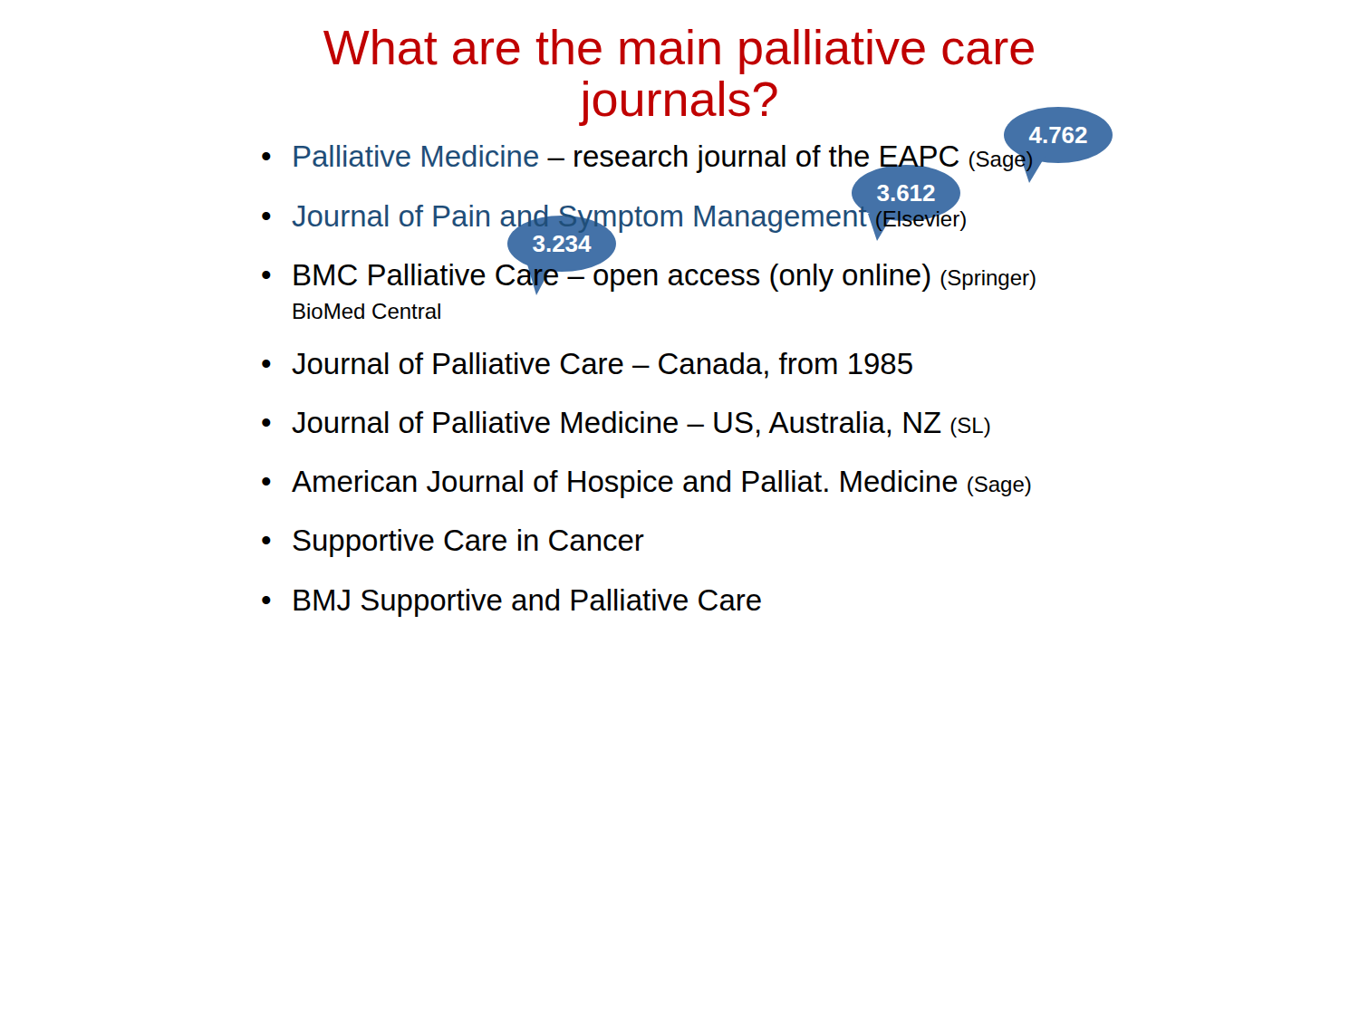What are the main palliative care journals?
4.762
3.612
3.234
Palliative Medicine – research journal of the EAPC (Sage)
Journal of Pain and Symptom Management (Elsevier)
BMC Palliative Care – open access (only online) (Springer) BioMed Central
Journal of Palliative Care – Canada, from 1985
Journal of Palliative Medicine – US, Australia, NZ (SL)
American Journal of Hospice and Palliat. Medicine (Sage)
Supportive Care in Cancer
BMJ Supportive and Palliative Care